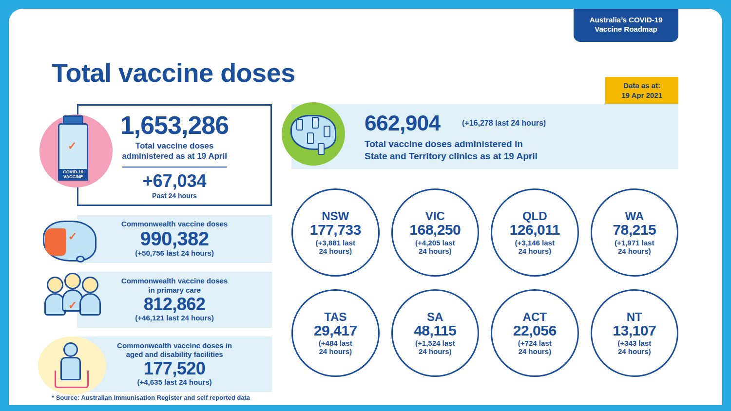Australia’s COVID-19
Vaccine Roadmap
Data as at:
19 Apr 2021
Total vaccine doses
✓
COVID-19
VACCINE
1,653,286
Total vaccine doses
administered as at 19 April
+67,034
Past 24 hours
✓
Commonwealth vaccine doses
990,382
(+50,756 last 24 hours)
✓
Commonwealth vaccine doses
in primary care
812,862
(+46,121 last 24 hours)
Commonwealth vaccine doses in
aged and disability facilities
177,520
(+4,635 last 24 hours)
662,904 (+16,278 last 24 hours)
Total vaccine doses administered in
State and Territory clinics as at 19 April
NSW
177,733
(+3,881 last
24 hours)
VIC
168,250
(+4,205 last
24 hours)
QLD
126,011
(+3,146 last
24 hours)
WA
78,215
(+1,971 last
24 hours)
TAS
29,417
(+484 last
24 hours)
SA
48,115
(+1,524 last
24 hours)
ACT
22,056
(+724 last
24 hours)
NT
13,107
(+343 last
24 hours)
* Source: Australian Immunisation Register and self reported data